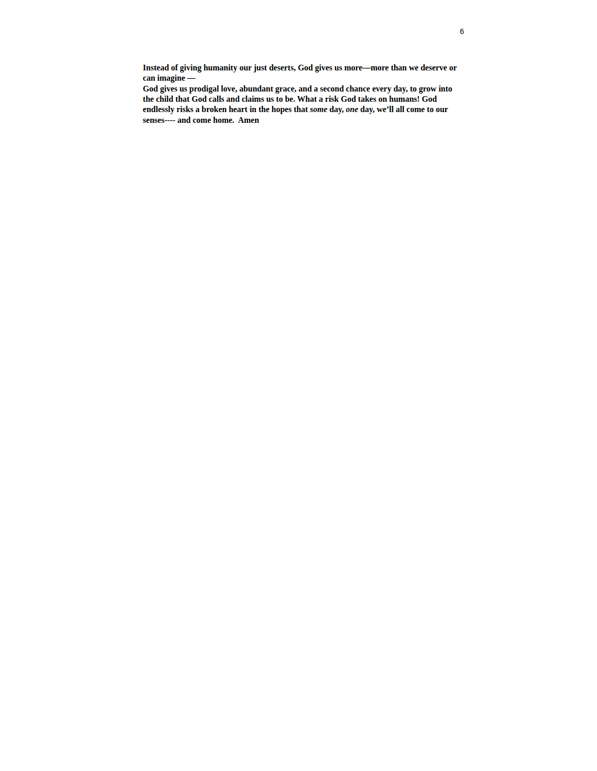6
Instead of giving humanity our just deserts, God gives us more—more than we deserve or can imagine —
God gives us prodigal love, abundant grace, and a second chance every day, to grow into the child that God calls and claims us to be. What a risk God takes on humans! God endlessly risks a broken heart in the hopes that some day, one day, we’ll all come to our senses---- and come home. Amen